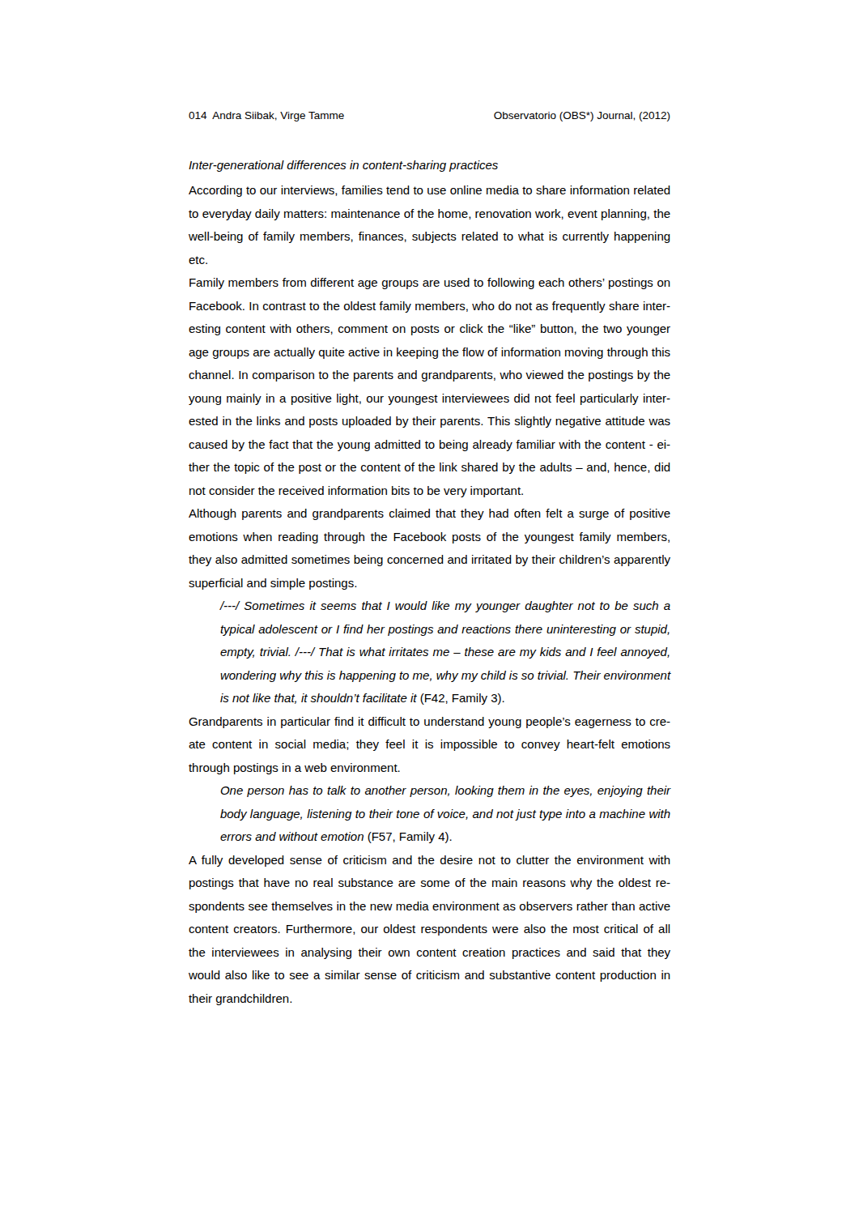014 Andra Siibak, Virge Tamme Observatorio (OBS*) Journal, (2012)
Inter-generational differences in content-sharing practices
According to our interviews, families tend to use online media to share information related to everyday daily matters: maintenance of the home, renovation work, event planning, the well-being of family members, finances, subjects related to what is currently happening etc.
Family members from different age groups are used to following each others’ postings on Facebook. In contrast to the oldest family members, who do not as frequently share interesting content with others, comment on posts or click the “like” button, the two younger age groups are actually quite active in keeping the flow of information moving through this channel. In comparison to the parents and grandparents, who viewed the postings by the young mainly in a positive light, our youngest interviewees did not feel particularly interested in the links and posts uploaded by their parents. This slightly negative attitude was caused by the fact that the young admitted to being already familiar with the content - either the topic of the post or the content of the link shared by the adults – and, hence, did not consider the received information bits to be very important.
Although parents and grandparents claimed that they had often felt a surge of positive emotions when reading through the Facebook posts of the youngest family members, they also admitted sometimes being concerned and irritated by their children’s apparently superficial and simple postings.
/---/ Sometimes it seems that I would like my younger daughter not to be such a typical adolescent or I find her postings and reactions there uninteresting or stupid, empty, trivial. /---/ That is what irritates me – these are my kids and I feel annoyed, wondering why this is happening to me, why my child is so trivial. Their environment is not like that, it shouldn’t facilitate it (F42, Family 3).
Grandparents in particular find it difficult to understand young people’s eagerness to create content in social media; they feel it is impossible to convey heart-felt emotions through postings in a web environment.
One person has to talk to another person, looking them in the eyes, enjoying their body language, listening to their tone of voice, and not just type into a machine with errors and without emotion (F57, Family 4).
A fully developed sense of criticism and the desire not to clutter the environment with postings that have no real substance are some of the main reasons why the oldest respondents see themselves in the new media environment as observers rather than active content creators. Furthermore, our oldest respondents were also the most critical of all the interviewees in analysing their own content creation practices and said that they would also like to see a similar sense of criticism and substantive content production in their grandchildren.